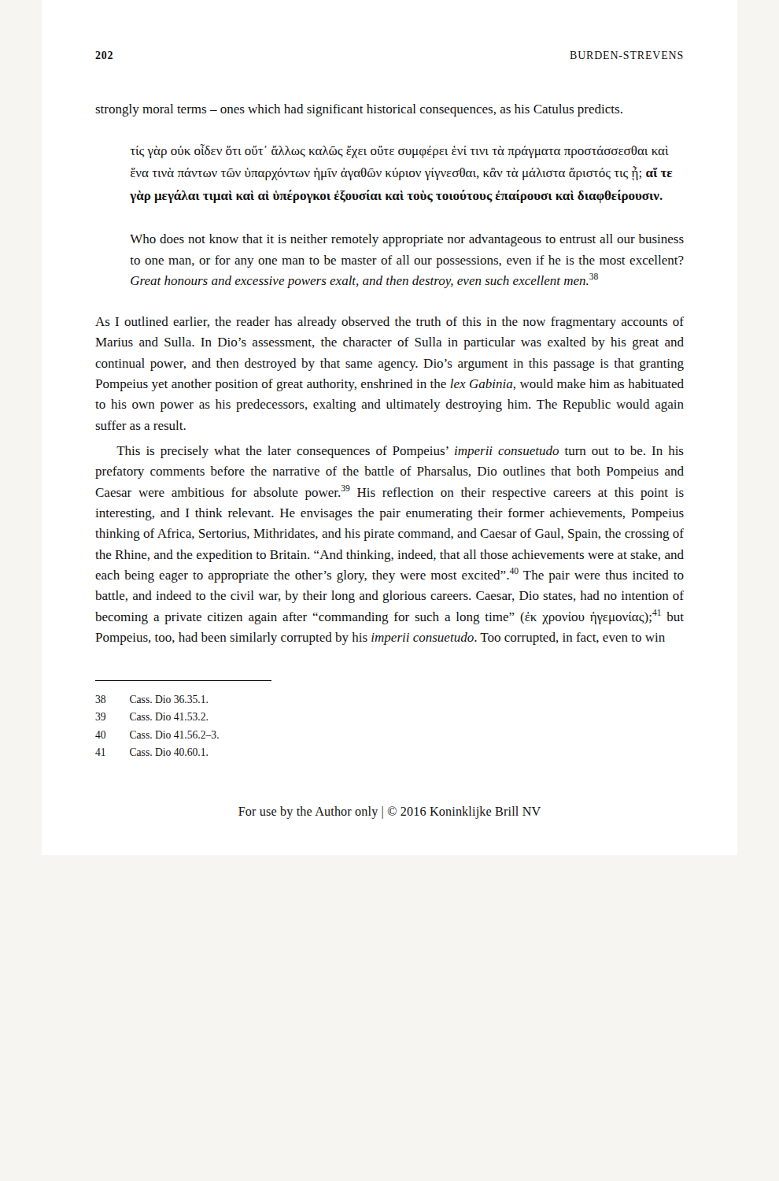202 burden-strevens
strongly moral terms – ones which had significant historical consequences, as his Catulus predicts.
τίς γὰρ οὐκ οἶδεν ὅτι οὔτ᾽ ἄλλως καλῶς ἔχει οὔτε συμφέρει ἑνί τινι τὰ πράγματα προστάσσεσθαι καὶ ἕνα τινὰ πάντων τῶν ὑπαρχόντων ἡμῖν ἀγαθῶν κύριον γίγνεσθαι, κἂν τὰ μάλιστα ἄριστός τις ᾖ; αἵ τε γὰρ μεγάλαι τιμαὶ καὶ αἱ ὑπέρογκοι ἐξουσίαι καὶ τοὺς τοιούτους ἐπαίρουσι καὶ διαφθείρουσιν.
Who does not know that it is neither remotely appropriate nor advantageous to entrust all our business to one man, or for any one man to be master of all our possessions, even if he is the most excellent? Great honours and excessive powers exalt, and then destroy, even such excellent men.38
As I outlined earlier, the reader has already observed the truth of this in the now fragmentary accounts of Marius and Sulla. In Dio’s assessment, the character of Sulla in particular was exalted by his great and continual power, and then destroyed by that same agency. Dio’s argument in this passage is that granting Pompeius yet another position of great authority, enshrined in the lex Gabinia, would make him as habituated to his own power as his predecessors, exalting and ultimately destroying him. The Republic would again suffer as a result.
This is precisely what the later consequences of Pompeius’ imperii consuetudo turn out to be. In his prefatory comments before the narrative of the battle of Pharsalus, Dio outlines that both Pompeius and Caesar were ambitious for absolute power.39 His reflection on their respective careers at this point is interesting, and I think relevant. He envisages the pair enumerating their former achievements, Pompeius thinking of Africa, Sertorius, Mithridates, and his pirate command, and Caesar of Gaul, Spain, the crossing of the Rhine, and the expedition to Britain. “And thinking, indeed, that all those achievements were at stake, and each being eager to appropriate the other’s glory, they were most excited”.40 The pair were thus incited to battle, and indeed to the civil war, by their long and glorious careers. Caesar, Dio states, had no intention of becoming a private citizen again after “commanding for such a long time” (ἐκ χρονίου ἡγεμονίας);41 but Pompeius, too, had been similarly corrupted by his imperii consuetudo. Too corrupted, in fact, even to win
38 Cass. Dio 36.35.1.
39 Cass. Dio 41.53.2.
40 Cass. Dio 41.56.2–3.
41 Cass. Dio 40.60.1.
For use by the Author only | © 2016 Koninklijke Brill NV